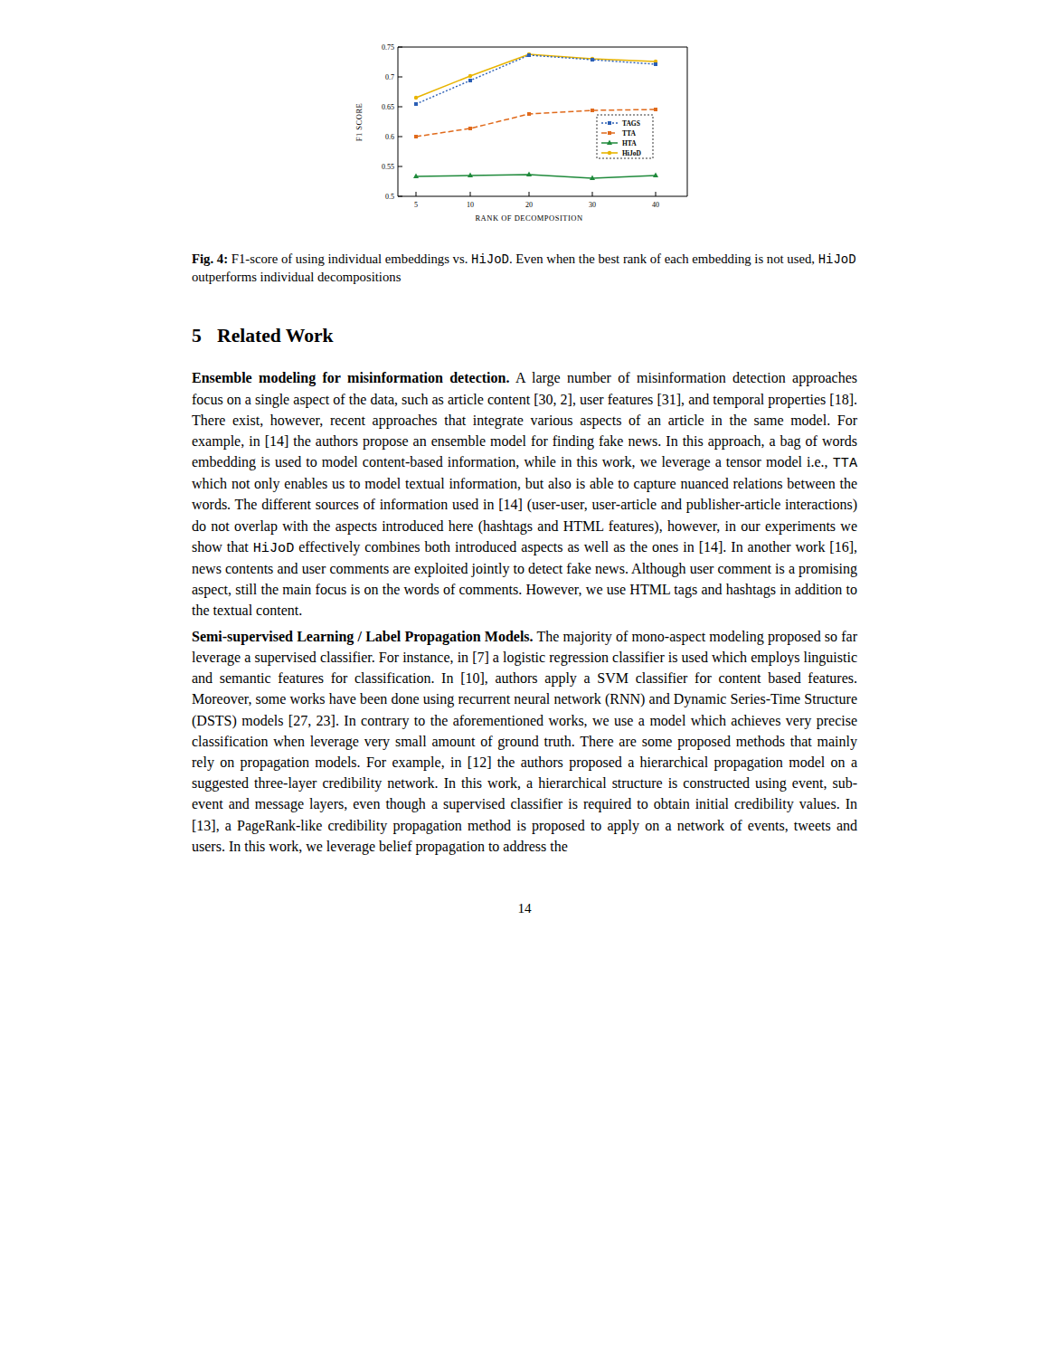0.5 0.55 0.6 0.65 0.7 0.75 5 10 20 30 40 RANK OF DECOMPOSITION F1 SCORE TAGS TTA HTA HiJoD
Fig. 4: F1-score of using individual embeddings vs. HiJoD. Even when the best rank of each embedding is not used, HiJoD outperforms individual decompositions
5 Related Work
Ensemble modeling for misinformation detection. A large number of misinformation detection approaches focus on a single aspect of the data, such as article content [30, 2], user features [31], and temporal properties [18]. There exist, however, recent approaches that integrate various aspects of an article in the same model. For example, in [14] the authors propose an ensemble model for finding fake news. In this approach, a bag of words embedding is used to model content-based information, while in this work, we leverage a tensor model i.e., TTA which not only enables us to model textual information, but also is able to capture nuanced relations between the words. The different sources of information used in [14] (user-user, user-article and publisher-article interactions) do not overlap with the aspects introduced here (hashtags and HTML features), however, in our experiments we show that HiJoD effectively combines both introduced aspects as well as the ones in [14]. In another work [16], news contents and user comments are exploited jointly to detect fake news. Although user comment is a promising aspect, still the main focus is on the words of comments. However, we use HTML tags and hashtags in addition to the textual content.
Semi-supervised Learning / Label Propagation Models. The majority of mono-aspect modeling proposed so far leverage a supervised classifier. For instance, in [7] a logistic regression classifier is used which employs linguistic and semantic features for classification. In [10], authors apply a SVM classifier for content based features. Moreover, some works have been done using recurrent neural network (RNN) and Dynamic Series-Time Structure (DSTS) models [27, 23]. In contrary to the aforementioned works, we use a model which achieves very precise classification when leverage very small amount of ground truth. There are some proposed methods that mainly rely on propagation models. For example, in [12] the authors proposed a hierarchical propagation model on a suggested three-layer credibility network. In this work, a hierarchical structure is constructed using event, sub-event and message layers, even though a supervised classifier is required to obtain initial credibility values. In [13], a PageRank-like credibility propagation method is proposed to apply on a network of events, tweets and users. In this work, we leverage belief propagation to address the
14